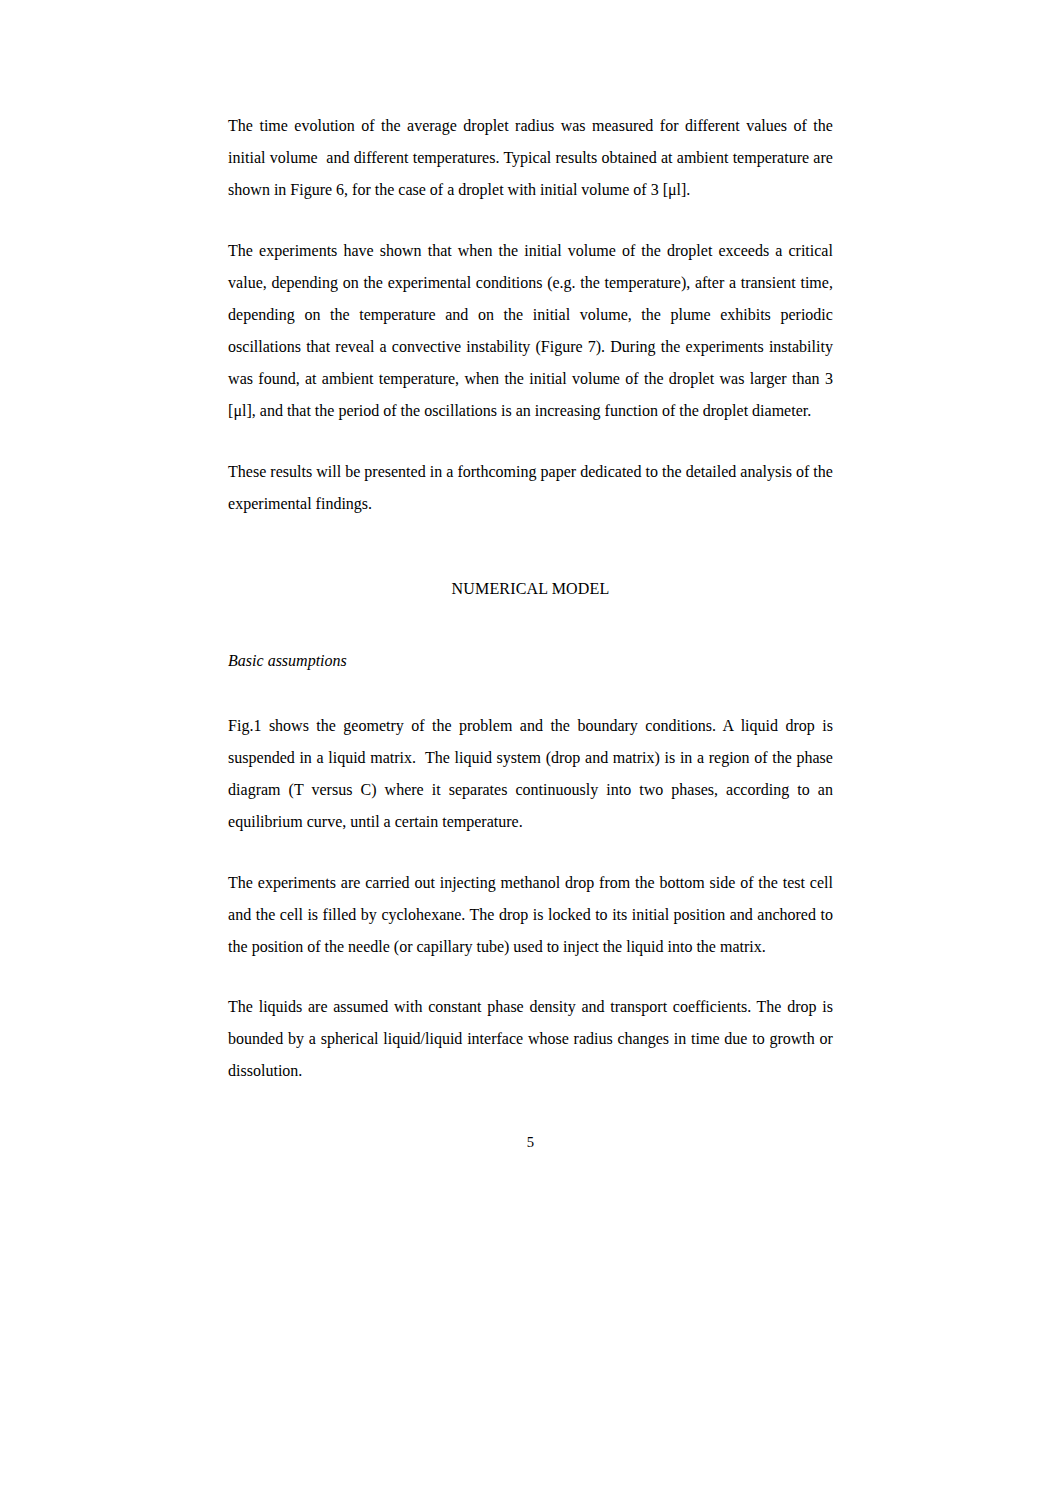The time evolution of the average droplet radius was measured for different values of the initial volume and different temperatures. Typical results obtained at ambient temperature are shown in Figure 6, for the case of a droplet with initial volume of 3 [μl].
The experiments have shown that when the initial volume of the droplet exceeds a critical value, depending on the experimental conditions (e.g. the temperature), after a transient time, depending on the temperature and on the initial volume, the plume exhibits periodic oscillations that reveal a convective instability (Figure 7). During the experiments instability was found, at ambient temperature, when the initial volume of the droplet was larger than 3 [μl], and that the period of the oscillations is an increasing function of the droplet diameter.
These results will be presented in a forthcoming paper dedicated to the detailed analysis of the experimental findings.
NUMERICAL MODEL
Basic assumptions
Fig.1 shows the geometry of the problem and the boundary conditions. A liquid drop is suspended in a liquid matrix. The liquid system (drop and matrix) is in a region of the phase diagram (T versus C) where it separates continuously into two phases, according to an equilibrium curve, until a certain temperature.
The experiments are carried out injecting methanol drop from the bottom side of the test cell and the cell is filled by cyclohexane. The drop is locked to its initial position and anchored to the position of the needle (or capillary tube) used to inject the liquid into the matrix.
The liquids are assumed with constant phase density and transport coefficients. The drop is bounded by a spherical liquid/liquid interface whose radius changes in time due to growth or dissolution.
5